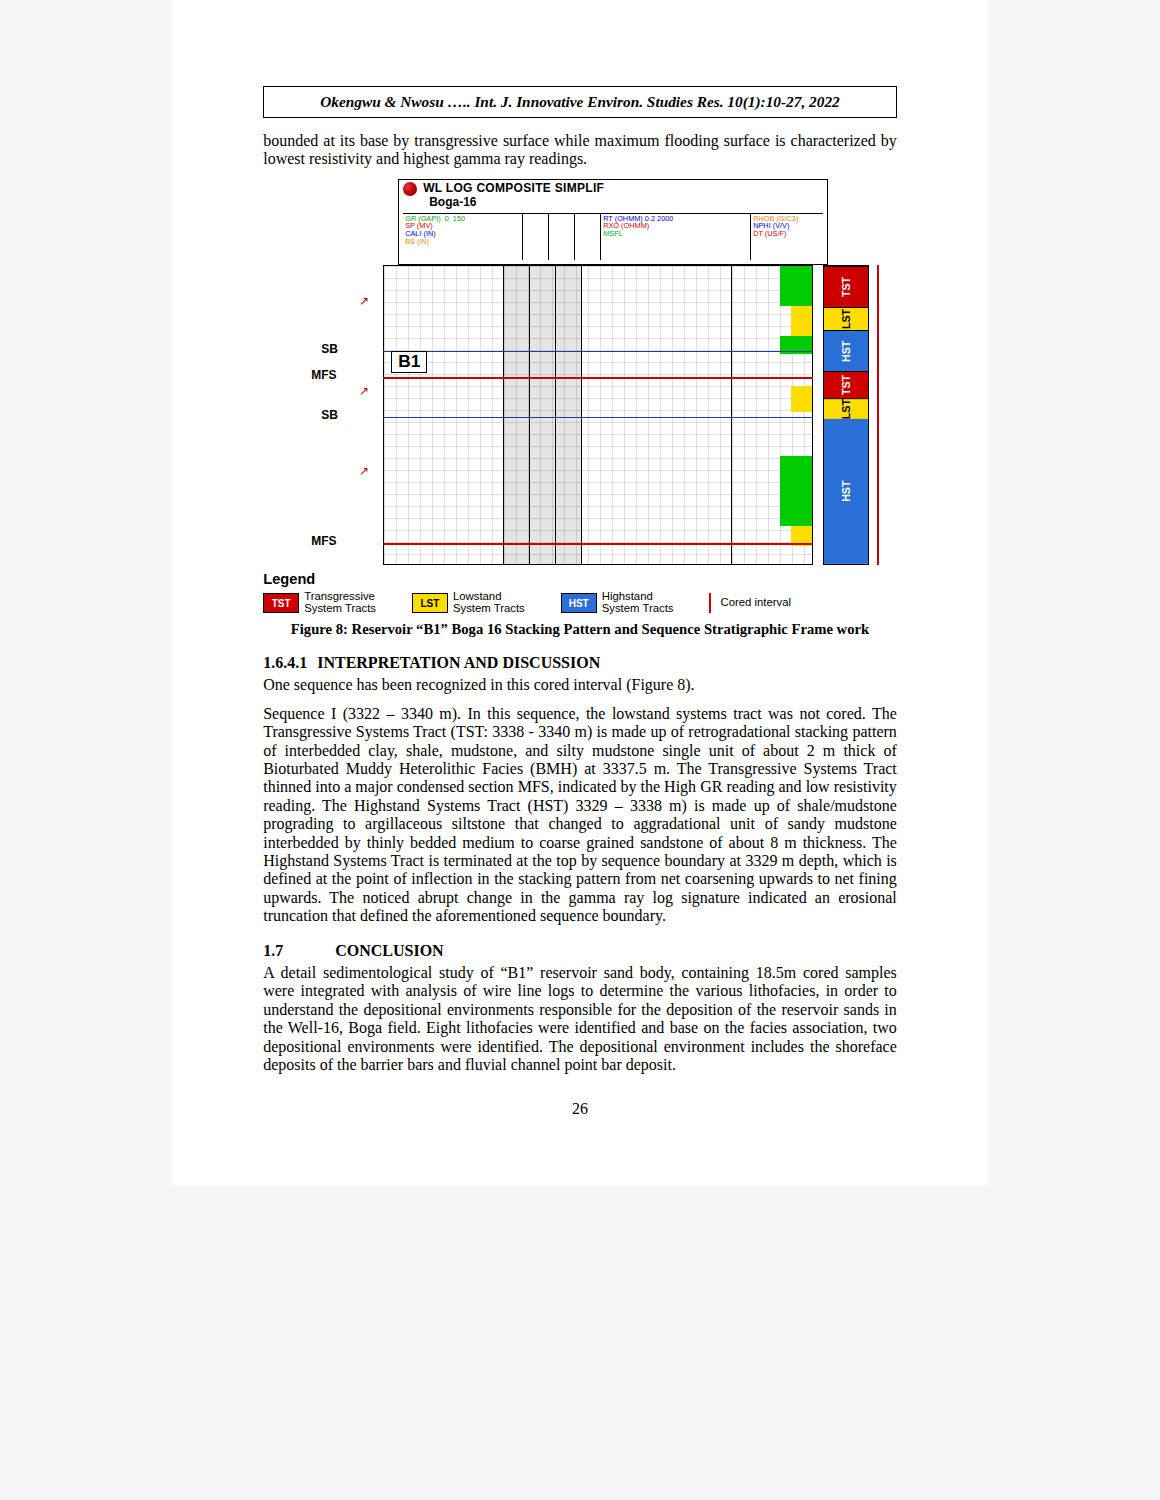Okengwu & Nwosu ….. Int. J. Innovative Environ. Studies Res. 10(1):10-27, 2022
bounded at its base by transgressive surface while maximum flooding surface is characterized by lowest resistivity and highest gamma ray readings.
WL LOG COMPOSITE SIMPLIF
Boga-16
GR (GAPI) 0 150 SP (MV) CALI (IN) BS (IN)
RT (OHMM) 0.2 2000 RXO (OHMM) MSFL
RHOB (G/C3) NPHI (V/V) DT (US/F)
SB
MFS
SB
MFS
B1
↗
↗
↗
TST
LST
HST
TST
LST
HST
Legend
TST Transgressive
System Tracts
LST Lowstand
System Tracts
HST Highstand
System Tracts
Cored interval
Figure 8: Reservoir “B1” Boga 16 Stacking Pattern and Sequence Stratigraphic Frame work
1.6.4.1 INTERPRETATION AND DISCUSSION
One sequence has been recognized in this cored interval (Figure 8).
Sequence I (3322 – 3340 m). In this sequence, the lowstand systems tract was not cored. The Transgressive Systems Tract (TST: 3338 - 3340 m) is made up of retrogradational stacking pattern of interbedded clay, shale, mudstone, and silty mudstone single unit of about 2 m thick of Bioturbated Muddy Heterolithic Facies (BMH) at 3337.5 m. The Transgressive Systems Tract thinned into a major condensed section MFS, indicated by the High GR reading and low resistivity reading. The Highstand Systems Tract (HST) 3329 – 3338 m) is made up of shale/mudstone prograding to argillaceous siltstone that changed to aggradational unit of sandy mudstone interbedded by thinly bedded medium to coarse grained sandstone of about 8 m thickness. The Highstand Systems Tract is terminated at the top by sequence boundary at 3329 m depth, which is defined at the point of inflection in the stacking pattern from net coarsening upwards to net fining upwards. The noticed abrupt change in the gamma ray log signature indicated an erosional truncation that defined the aforementioned sequence boundary.
1.7 CONCLUSION
A detail sedimentological study of “B1” reservoir sand body, containing 18.5m cored samples were integrated with analysis of wire line logs to determine the various lithofacies, in order to understand the depositional environments responsible for the deposition of the reservoir sands in the Well-16, Boga field. Eight lithofacies were identified and base on the facies association, two depositional environments were identified. The depositional environment includes the shoreface deposits of the barrier bars and fluvial channel point bar deposit.
26